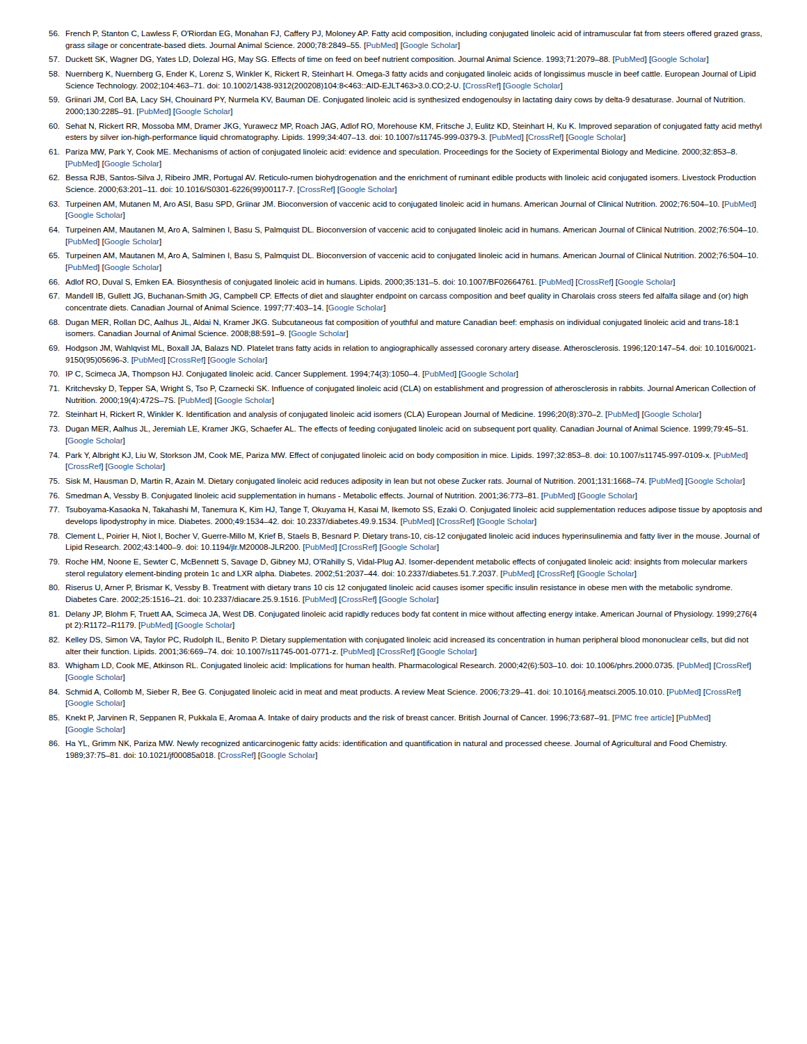56. French P, Stanton C, Lawless F, O'Riordan EG, Monahan FJ, Caffery PJ, Moloney AP. Fatty acid composition, including conjugated linoleic acid of intramuscular fat from steers offered grazed grass, grass silage or concentrate-based diets. Journal Animal Science. 2000;78:2849–55. [PubMed] [Google Scholar]
57. Duckett SK, Wagner DG, Yates LD, Dolezal HG, May SG. Effects of time on feed on beef nutrient composition. Journal Animal Science. 1993;71:2079–88. [PubMed] [Google Scholar]
58. Nuernberg K, Nuernberg G, Ender K, Lorenz S, Winkler K, Rickert R, Steinhart H. Omega-3 fatty acids and conjugated linoleic acids of longissimus muscle in beef cattle. European Journal of Lipid Science Technology. 2002;104:463–71. doi: 10.1002/1438-9312(200208)104:8<463::AID-EJLT463>3.0.CO;2-U. [CrossRef] [Google Scholar]
59. Griinari JM, Corl BA, Lacy SH, Chouinard PY, Nurmela KV, Bauman DE. Conjugated linoleic acid is synthesized endogenoulsy in lactating dairy cows by delta-9 desaturase. Journal of Nutrition. 2000;130:2285–91. [PubMed] [Google Scholar]
60. Sehat N, Rickert RR, Mossoba MM, Dramer JKG, Yurawecz MP, Roach JAG, Adlof RO, Morehouse KM, Fritsche J, Eulitz KD, Steinhart H, Ku K. Improved separation of conjugated fatty acid methyl esters by silver ion-high-performance liquid chromatography. Lipids. 1999;34:407–13. doi: 10.1007/s11745-999-0379-3. [PubMed] [CrossRef] [Google Scholar]
61. Pariza MW, Park Y, Cook ME. Mechanisms of action of conjugated linoleic acid: evidence and speculation. Proceedings for the Society of Experimental Biology and Medicine. 2000;32:853–8. [PubMed] [Google Scholar]
62. Bessa RJB, Santos-Silva J, Ribeiro JMR, Portugal AV. Reticulo-rumen biohydrogenation and the enrichment of ruminant edible products with linoleic acid conjugated isomers. Livestock Production Science. 2000;63:201–11. doi: 10.1016/S0301-6226(99)00117-7. [CrossRef] [Google Scholar]
63. Turpeinen AM, Mutanen M, Aro ASI, Basu SPD, Griinar JM. Bioconversion of vaccenic acid to conjugated linoleic acid in humans. American Journal of Clinical Nutrition. 2002;76:504–10. [PubMed] [Google Scholar]
64. Turpeinen AM, Mautanen M, Aro A, Salminen I, Basu S, Palmquist DL. Bioconversion of vaccenic acid to conjugated linoleic acid in humans. American Journal of Clinical Nutrition. 2002;76:504–10. [PubMed] [Google Scholar]
65. Turpeinen AM, Mautanen M, Aro A, Salminen I, Basu S, Palmquist DL. Bioconversion of vaccenic acid to conjugated linoleic acid in humans. American Journal of Clinical Nutrition. 2002;76:504–10. [PubMed] [Google Scholar]
66. Adlof RO, Duval S, Emken EA. Biosynthesis of conjugated linoleic acid in humans. Lipids. 2000;35:131–5. doi: 10.1007/BF02664761. [PubMed] [CrossRef] [Google Scholar]
67. Mandell IB, Gullett JG, Buchanan-Smith JG, Campbell CP. Effects of diet and slaughter endpoint on carcass composition and beef quality in Charolais cross steers fed alfalfa silage and (or) high concentrate diets. Canadian Journal of Animal Science. 1997;77:403–14. [Google Scholar]
68. Dugan MER, Rollan DC, Aalhus JL, Aldai N, Kramer JKG. Subcutaneous fat composition of youthful and mature Canadian beef: emphasis on individual conjugated linoleic acid and trans-18:1 isomers. Canadian Journal of Animal Science. 2008;88:591–9. [Google Scholar]
69. Hodgson JM, Wahlqvist ML, Boxall JA, Balazs ND. Platelet trans fatty acids in relation to angiographically assessed coronary artery disease. Atherosclerosis. 1996;120:147–54. doi: 10.1016/0021-9150(95)05696-3. [PubMed] [CrossRef] [Google Scholar]
70. IP C, Scimeca JA, Thompson HJ. Conjugated linoleic acid. Cancer Supplement. 1994;74(3):1050–4. [PubMed] [Google Scholar]
71. Kritchevsky D, Tepper SA, Wright S, Tso P, Czarnecki SK. Influence of conjugated linoleic acid (CLA) on establishment and progression of atherosclerosis in rabbits. Journal American Collection of Nutrition. 2000;19(4):472S–7S. [PubMed] [Google Scholar]
72. Steinhart H, Rickert R, Winkler K. Identification and analysis of conjugated linoleic acid isomers (CLA) European Journal of Medicine. 1996;20(8):370–2. [PubMed] [Google Scholar]
73. Dugan MER, Aalhus JL, Jeremiah LE, Kramer JKG, Schaefer AL. The effects of feeding conjugated linoleic acid on subsequent port quality. Canadian Journal of Animal Science. 1999;79:45–51. [Google Scholar]
74. Park Y, Albright KJ, Liu W, Storkson JM, Cook ME, Pariza MW. Effect of conjugated linoleic acid on body composition in mice. Lipids. 1997;32:853–8. doi: 10.1007/s11745-997-0109-x. [PubMed] [CrossRef] [Google Scholar]
75. Sisk M, Hausman D, Martin R, Azain M. Dietary conjugated linoleic acid reduces adiposity in lean but not obese Zucker rats. Journal of Nutrition. 2001;131:1668–74. [PubMed] [Google Scholar]
76. Smedman A, Vessby B. Conjugated linoleic acid supplementation in humans - Metabolic effects. Journal of Nutrition. 2001;36:773–81. [PubMed] [Google Scholar]
77. Tsuboyama-Kasaoka N, Takahashi M, Tanemura K, Kim HJ, Tange T, Okuyama H, Kasai M, Ikemoto SS, Ezaki O. Conjugated linoleic acid supplementation reduces adipose tissue by apoptosis and develops lipodystrophy in mice. Diabetes. 2000;49:1534–42. doi: 10.2337/diabetes.49.9.1534. [PubMed] [CrossRef] [Google Scholar]
78. Clement L, Poirier H, Niot I, Bocher V, Guerre-Millo M, Krief B, Staels B, Besnard P. Dietary trans-10, cis-12 conjugated linoleic acid induces hyperinsulinemia and fatty liver in the mouse. Journal of Lipid Research. 2002;43:1400–9. doi: 10.1194/jlr.M20008-JLR200. [PubMed] [CrossRef] [Google Scholar]
79. Roche HM, Noone E, Sewter C, McBennett S, Savage D, Gibney MJ, O'Rahilly S, Vidal-Plug AJ. Isomer-dependent metabolic effects of conjugated linoleic acid: insights from molecular markers sterol regulatory element-binding protein 1c and LXR alpha. Diabetes. 2002;51:2037–44. doi: 10.2337/diabetes.51.7.2037. [PubMed] [CrossRef] [Google Scholar]
80. Riserus U, Arner P, Brismar K, Vessby B. Treatment with dietary trans 10 cis 12 conjugated linoleic acid causes isomer specific insulin resistance in obese men with the metabolic syndrome. Diabetes Care. 2002;25:1516–21. doi: 10.2337/diacare.25.9.1516. [PubMed] [CrossRef] [Google Scholar]
81. Delany JP, Blohm F, Truett AA, Scimeca JA, West DB. Conjugated linoleic acid rapidly reduces body fat content in mice without affecting energy intake. American Journal of Physiology. 1999;276(4 pt 2):R1172–R1179. [PubMed] [Google Scholar]
82. Kelley DS, Simon VA, Taylor PC, Rudolph IL, Benito P. Dietary supplementation with conjugated linoleic acid increased its concentration in human peripheral blood mononuclear cells, but did not alter their function. Lipids. 2001;36:669–74. doi: 10.1007/s11745-001-0771-z. [PubMed] [CrossRef] [Google Scholar]
83. Whigham LD, Cook ME, Atkinson RL. Conjugated linoleic acid: Implications for human health. Pharmacological Research. 2000;42(6):503–10. doi: 10.1006/phrs.2000.0735. [PubMed] [CrossRef] [Google Scholar]
84. Schmid A, Collomb M, Sieber R, Bee G. Conjugated linoleic acid in meat and meat products. A review Meat Science. 2006;73:29–41. doi: 10.1016/j.meatsci.2005.10.010. [PubMed] [CrossRef] [Google Scholar]
85. Knekt P, Jarvinen R, Seppanen R, Pukkala E, Aromaa A. Intake of dairy products and the risk of breast cancer. British Journal of Cancer. 1996;73:687–91. [PMC free article] [PubMed] [Google Scholar]
86. Ha YL, Grimm NK, Pariza MW. Newly recognized anticarcinogenic fatty acids: identification and quantification in natural and processed cheese. Journal of Agricultural and Food Chemistry. 1989;37:75–81. doi: 10.1021/jf00085a018. [CrossRef] [Google Scholar]